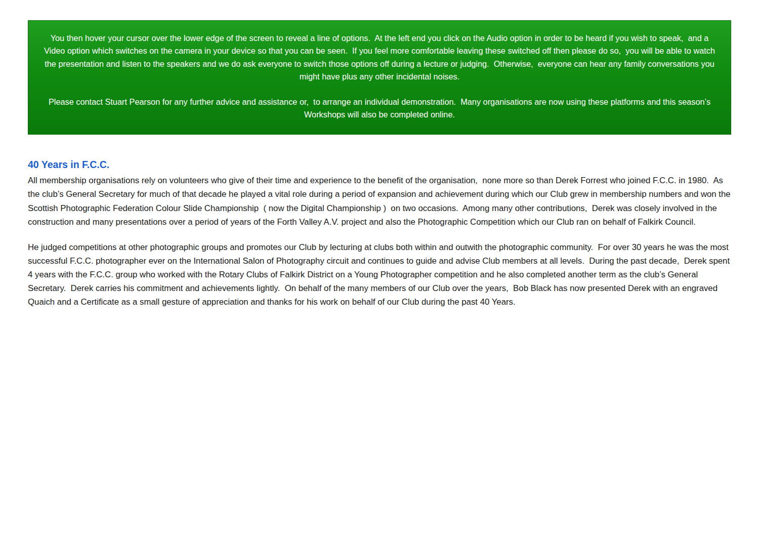You then hover your cursor over the lower edge of the screen to reveal a line of options. At the left end you click on the Audio option in order to be heard if you wish to speak, and a Video option which switches on the camera in your device so that you can be seen. If you feel more comfortable leaving these switched off then please do so, you will be able to watch the presentation and listen to the speakers and we do ask everyone to switch those options off during a lecture or judging. Otherwise, everyone can hear any family conversations you might have plus any other incidental noises.
Please contact Stuart Pearson for any further advice and assistance or, to arrange an individual demonstration. Many organisations are now using these platforms and this season’s Workshops will also be completed online.
40 Years in F.C.C.
All membership organisations rely on volunteers who give of their time and experience to the benefit of the organisation, none more so than Derek Forrest who joined F.C.C. in 1980. As the club’s General Secretary for much of that decade he played a vital role during a period of expansion and achievement during which our Club grew in membership numbers and won the Scottish Photographic Federation Colour Slide Championship ( now the Digital Championship ) on two occasions. Among many other contributions, Derek was closely involved in the construction and many presentations over a period of years of the Forth Valley A.V. project and also the Photographic Competition which our Club ran on behalf of Falkirk Council.
He judged competitions at other photographic groups and promotes our Club by lecturing at clubs both within and outwith the photographic community. For over 30 years he was the most successful F.C.C. photographer ever on the International Salon of Photography circuit and continues to guide and advise Club members at all levels. During the past decade, Derek spent 4 years with the F.C.C. group who worked with the Rotary Clubs of Falkirk District on a Young Photographer competition and he also completed another term as the club’s General Secretary. Derek carries his commitment and achievements lightly. On behalf of the many members of our Club over the years, Bob Black has now presented Derek with an engraved Quaich and a Certificate as a small gesture of appreciation and thanks for his work on behalf of our Club during the past 40 Years.